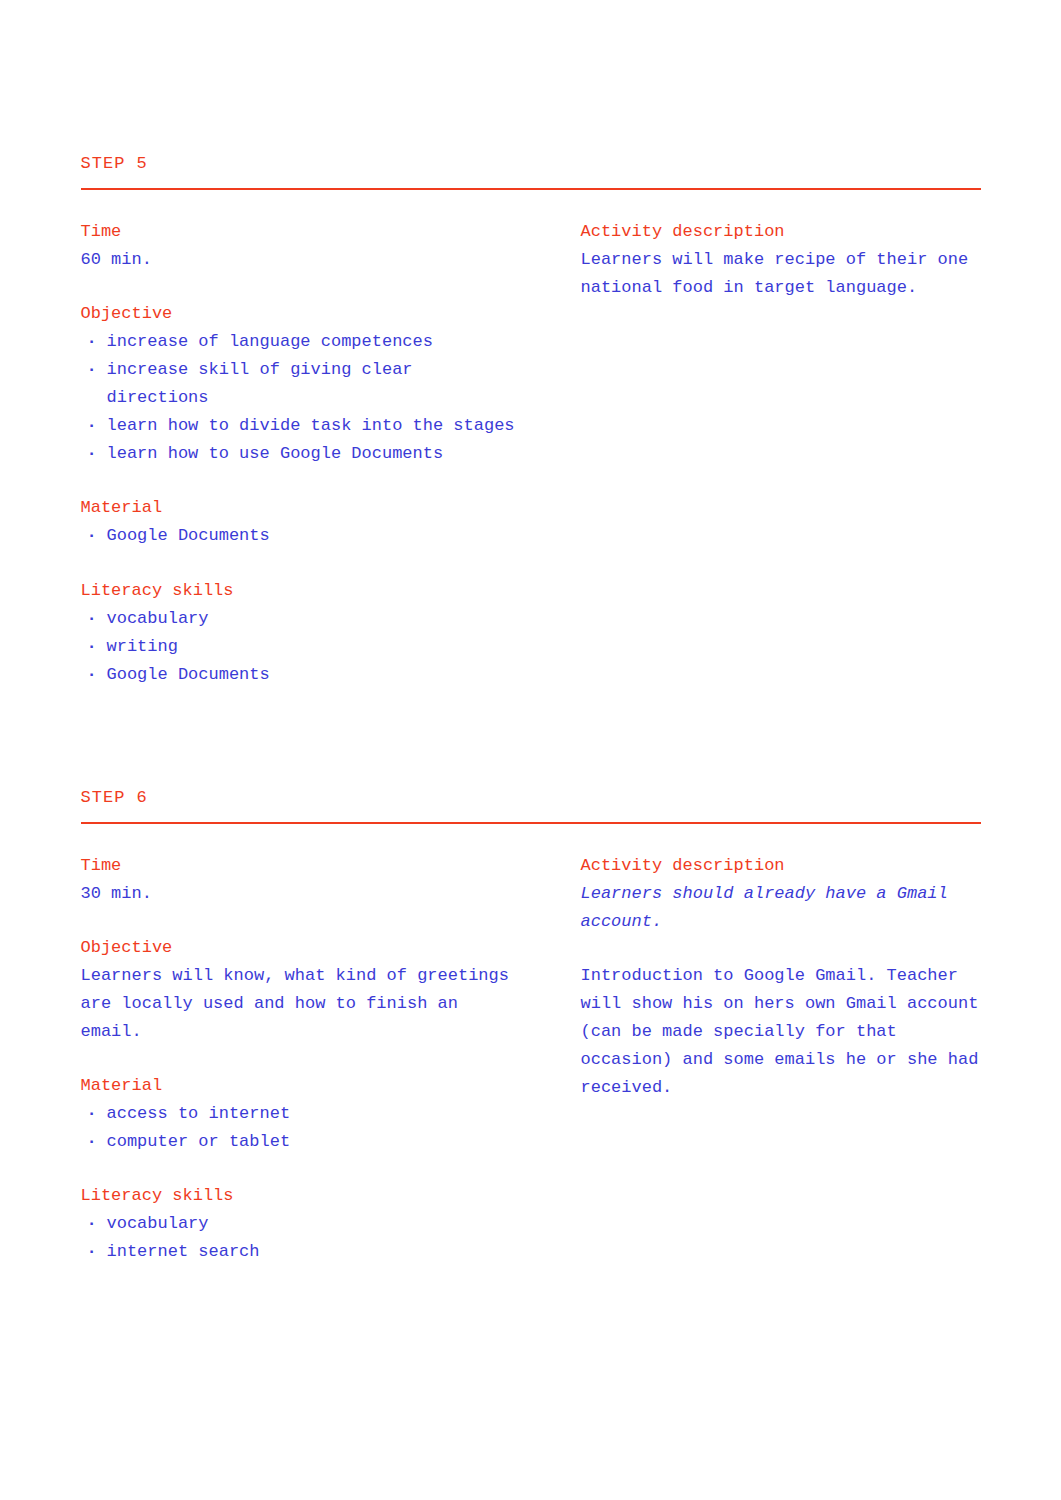STEP 5
Time
60 min.
Objective
increase of language competences
increase skill of giving clear directions
learn how to divide task into the stages
learn how to use Google Documents
Material
Google Documents
Literacy skills
vocabulary
writing
Google Documents
Activity description
Learners will make recipe of their one national food in target language.
STEP 6
Time
30 min.
Objective
Learners will know, what kind of greetings are locally used and how to finish an email.
Material
access to internet
computer or tablet
Literacy skills
vocabulary
internet search
Activity description
Learners should already have a Gmail account.
Introduction to Google Gmail. Teacher will show his on hers own Gmail account (can be made specially for that occasion) and some emails he or she had received.